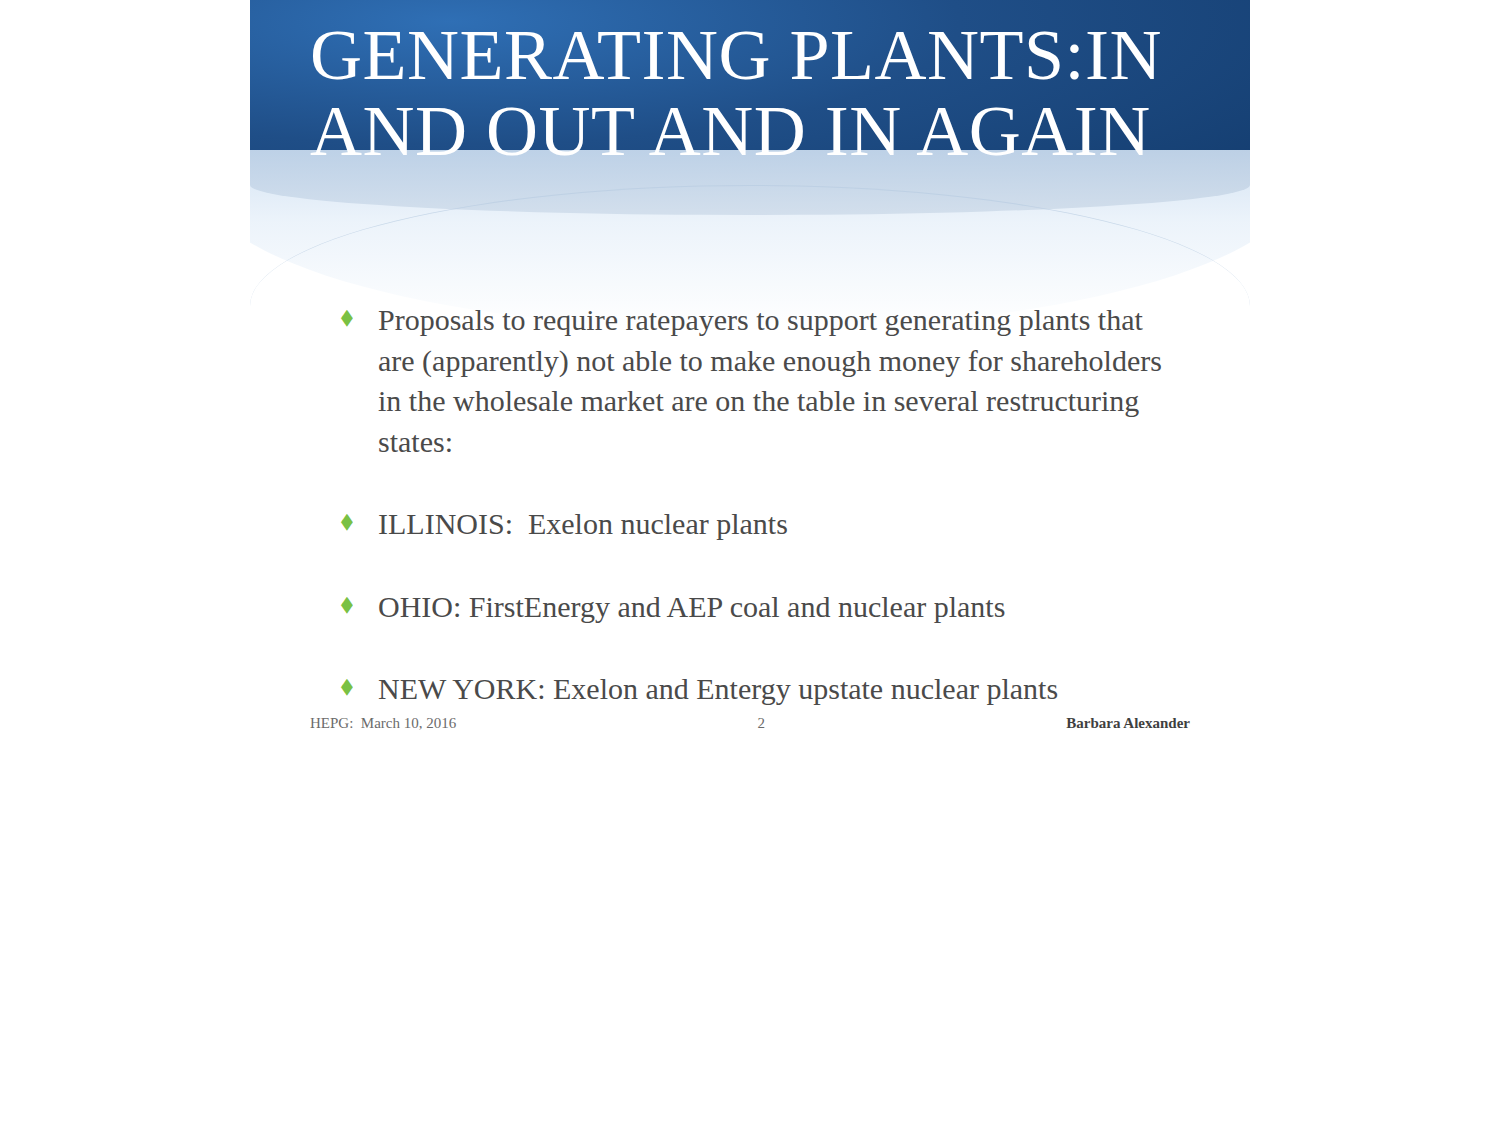GENERATING PLANTS:IN AND OUT AND IN AGAIN
Proposals to require ratepayers to support generating plants that are (apparently) not able to make enough money for shareholders in the wholesale market are on the table in several restructuring states:
ILLINOIS: Exelon nuclear plants
OHIO: FirstEnergy and AEP coal and nuclear plants
NEW YORK: Exelon and Entergy upstate nuclear plants
HEPG: March 10, 2016
2
Barbara Alexander